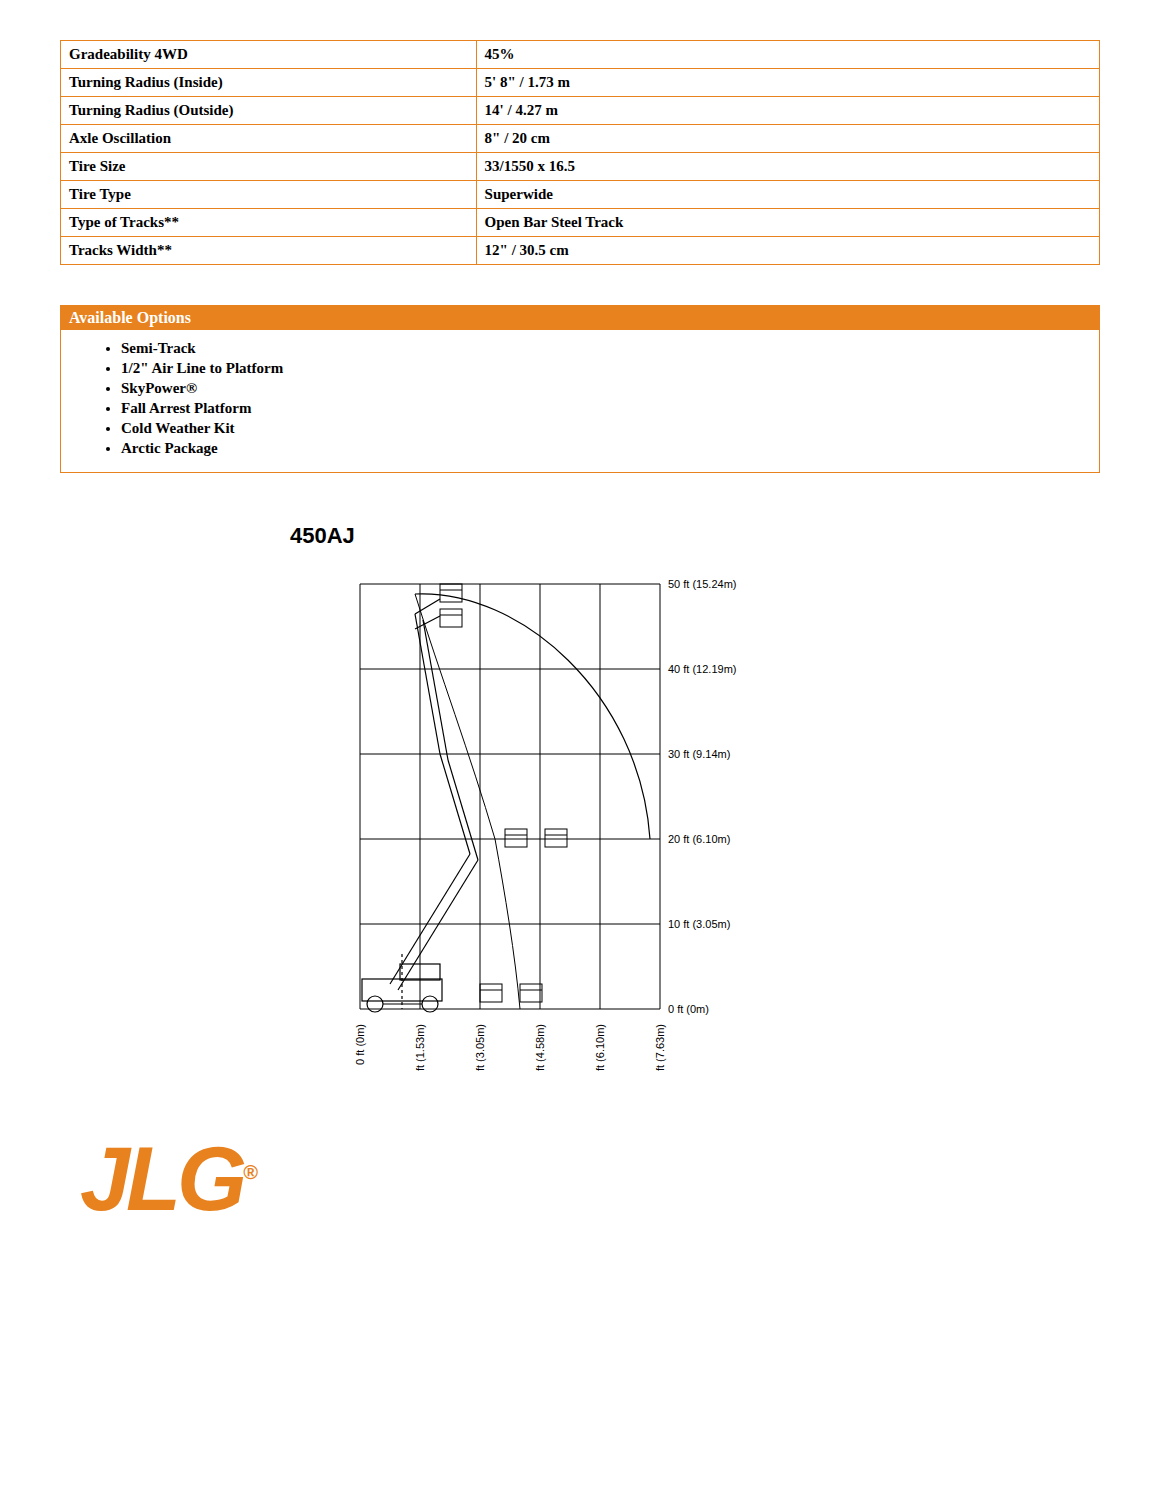| Gradeability 4WD | 45% |
| Turning Radius (Inside) | 5' 8" / 1.73 m |
| Turning Radius (Outside) | 14' / 4.27 m |
| Axle Oscillation | 8" / 20 cm |
| Tire Size | 33/1550 x 16.5 |
| Tire Type | Superwide |
| Type of Tracks** | Open Bar Steel Track |
| Tracks Width** | 12" / 30.5 cm |
Available Options
Semi-Track
1/2" Air Line to Platform
SkyPower®
Fall Arrest Platform
Cold Weather Kit
Arctic Package
450AJ
50 ft (15.24m) 40 ft (12.19m) 30 ft (9.14m) 20 ft (6.10m) 10 ft (3.05m) 0 ft (0m) 0 ft (0m) 5 ft (1.53m) 10 ft (3.05m) 15 ft (4.58m) 20 ft (6.10m) 25 ft (7.63m)
JLG®